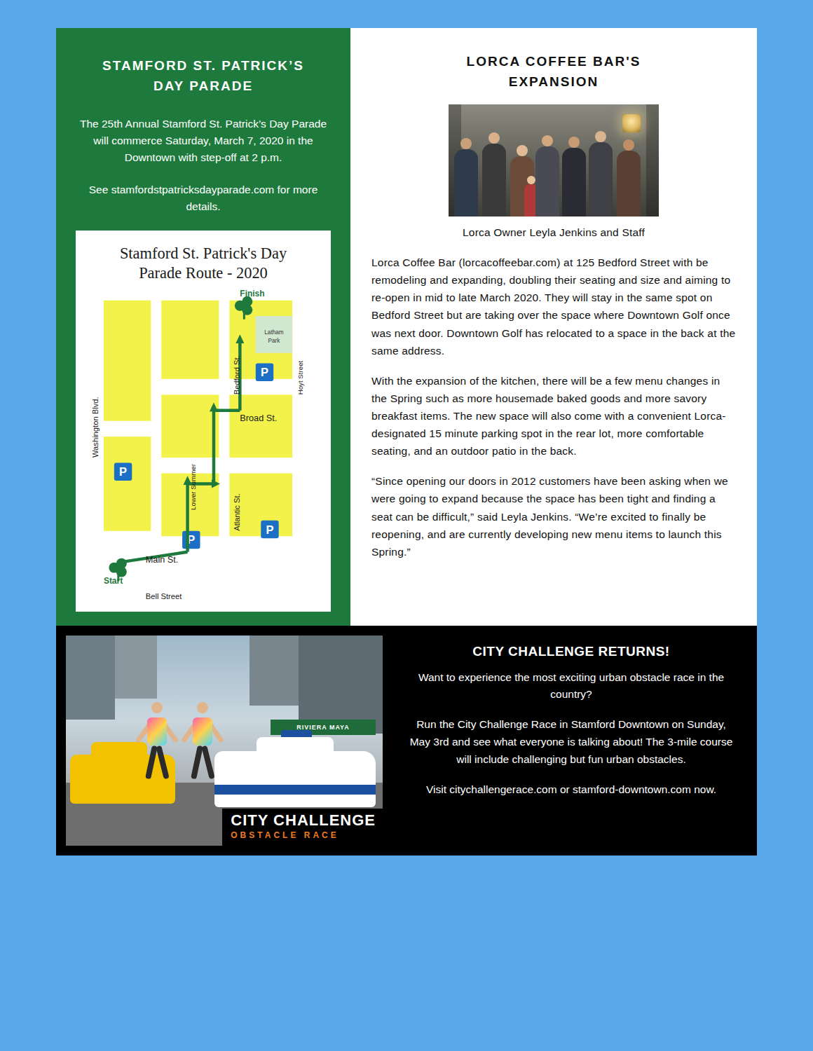STAMFORD ST. PATRICK’S
DAY PARADE
The 25th Annual Stamford St. Patrick’s Day Parade will commerce Saturday, March 7, 2020 in the Downtown with step-off at 2 p.m.
See stamfordstpatricksdayparade.com for more details.
Stamford St. Patrick's Day Parade Route - 2020 Latham Park P P P P Start Finish Washington Blvd. Bedford St. Atlantic St. Hoyt Street Lower Summer Broad St. Main St. Bell Street
LORCA COFFEE BAR'S
EXPANSION
Lorca Owner Leyla Jenkins and Staff
Lorca Coffee Bar (lorcacoffeebar.com) at 125 Bedford Street with be remodeling and expanding, doubling their seating and size and aiming to re-open in mid to late March 2020. They will stay in the same spot on Bedford Street but are taking over the space where Downtown Golf once was next door. Downtown Golf has relocated to a space in the back at the same address.
With the expansion of the kitchen, there will be a few menu changes in the Spring such as more housemade baked goods and more savory breakfast items. The new space will also come with a convenient Lorca-designated 15 minute parking spot in the rear lot, more comfortable seating, and an outdoor patio in the back.
“Since opening our doors in 2012 customers have been asking when we were going to expand because the space has been tight and finding a seat can be difficult,” said Leyla Jenkins. “We’re excited to finally be reopening, and are currently developing new menu items to launch this Spring.”
RIVIERA MAYA
CITY CHALLENGE
OBSTACLE RACE
CITY CHALLENGE RETURNS!
Want to experience the most exciting urban obstacle race in the country?
Run the City Challenge Race in Stamford Downtown on Sunday, May 3rd and see what everyone is talking about! The 3-mile course will include challenging but fun urban obstacles.
Visit citychallengerace.com or stamford-downtown.com now.